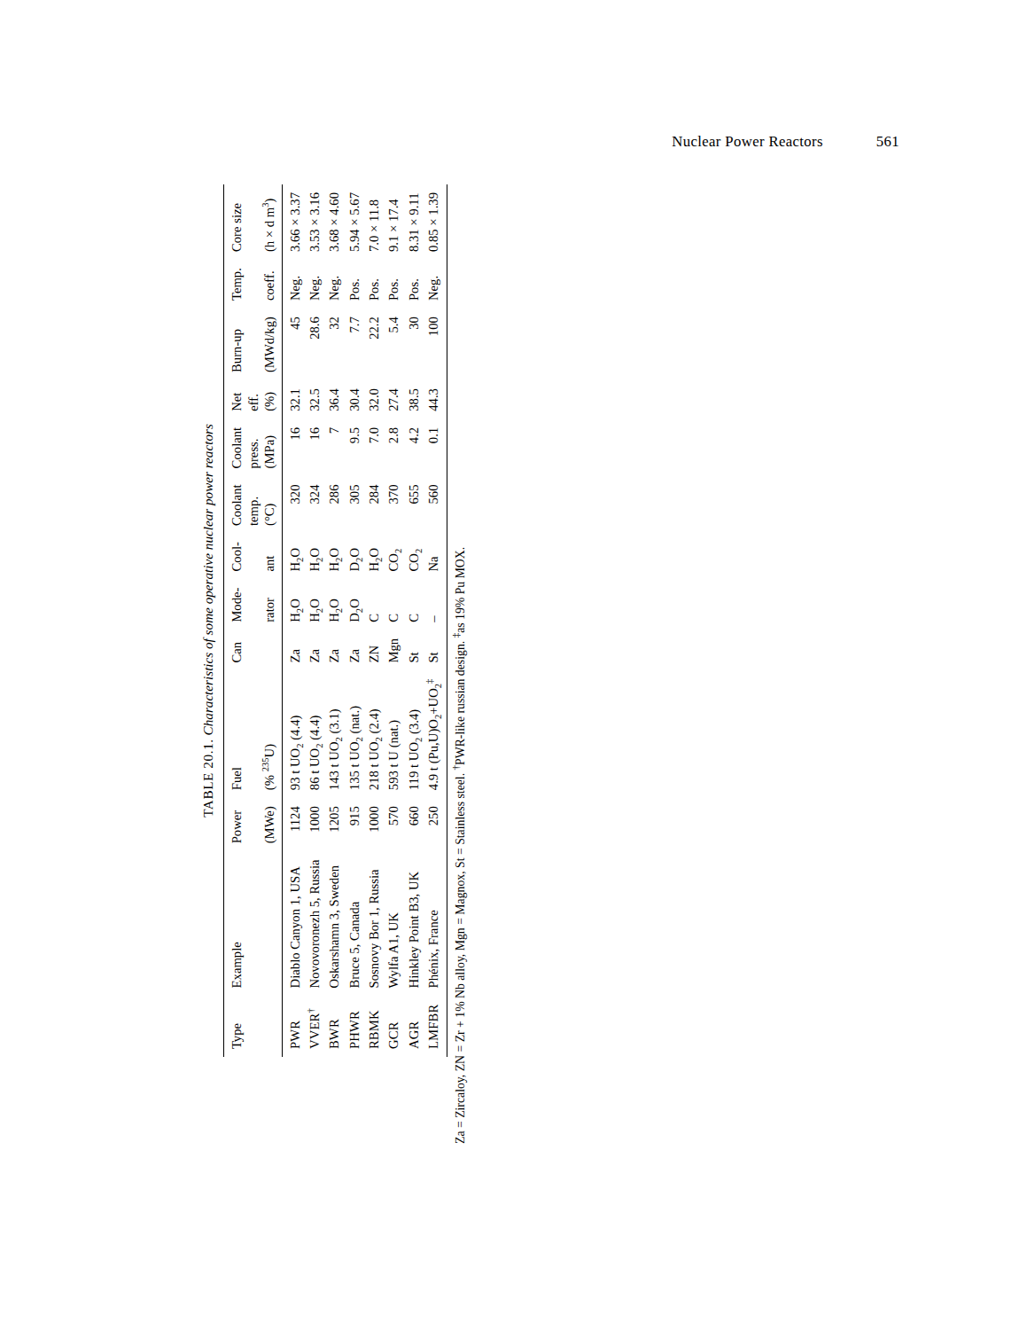Nuclear Power Reactors 561
TABLE 20.1. Characteristics of some operative nuclear power reactors
| Type | Example | Power | Fuel | Can | Mode- | Cool- | Coolant | Coolant | Net | Burn-up | Temp. | Core size |
| --- | --- | --- | --- | --- | --- | --- | --- | --- | --- | --- | --- | --- |
| | | (MWe) | (% 235 U) | | rator | ant | temp. (°C) | press. (MPa) | eff. (%) | (MWd/kg) | coeff. | (h × d m 3 ) |
| PWR | Diablo Canyon 1, USA | 1124 | 93 t UO 2 (4.4) | Za | H 2 O | H 2 O | 320 | 16 | 32.1 | 45 | Neg. | 3.66 × 3.37 |
| VVER † | Novovoronezh 5, Russia | 1000 | 86 t UO 2 (4.4) | Za | H 2 O | H 2 O | 324 | 16 | 32.5 | 28.6 | Neg. | 3.53 × 3.16 |
| BWR | Oskarshamn 3, Sweden | 1205 | 143 t UO 2 (3.1) | Za | H 2 O | H 2 O | 286 | 7 | 36.4 | 32 | Neg. | 3.68 × 4.60 |
| PHWR | Bruce 5, Canada | 915 | 135 t UO 2 (nat.) | Za | D 2 O | D 2 O | 305 | 9.5 | 30.4 | 7.7 | Pos. | 5.94 × 5.67 |
| RBMK | Sosnovy Bor 1, Russia | 1000 | 218 t UO 2 (2.4) | ZN | C | H 2 O | 284 | 7.0 | 32.0 | 22.2 | Pos. | 7.0 × 11.8 |
| GCR | Wylfa A1, UK | 570 | 593 t U (nat.) | Mgn | C | CO 2 | 370 | 2.8 | 27.4 | 5.4 | Pos. | 9.1 × 17.4 |
| AGR | Hinkley Point B3, UK | 660 | 119 t UO 2 (3.4) | St | C | CO 2 | 655 | 4.2 | 38.5 | 30 | Pos. | 8.31 × 9.11 |
| LMFBR | Phénix, France | 250 | 4.9 t (Pu,U)O 2 +UO 2 ‡ | St | – | Na | 560 | 0.1 | 44.3 | 100 | Neg. | 0.85 × 1.39 |
Za = Zircaloy, ZN = Zr + 1% Nb alloy, Mgn = Magnox, St = Stainless steel. †PWR-like russian design. ‡as 19% Pu MOX.